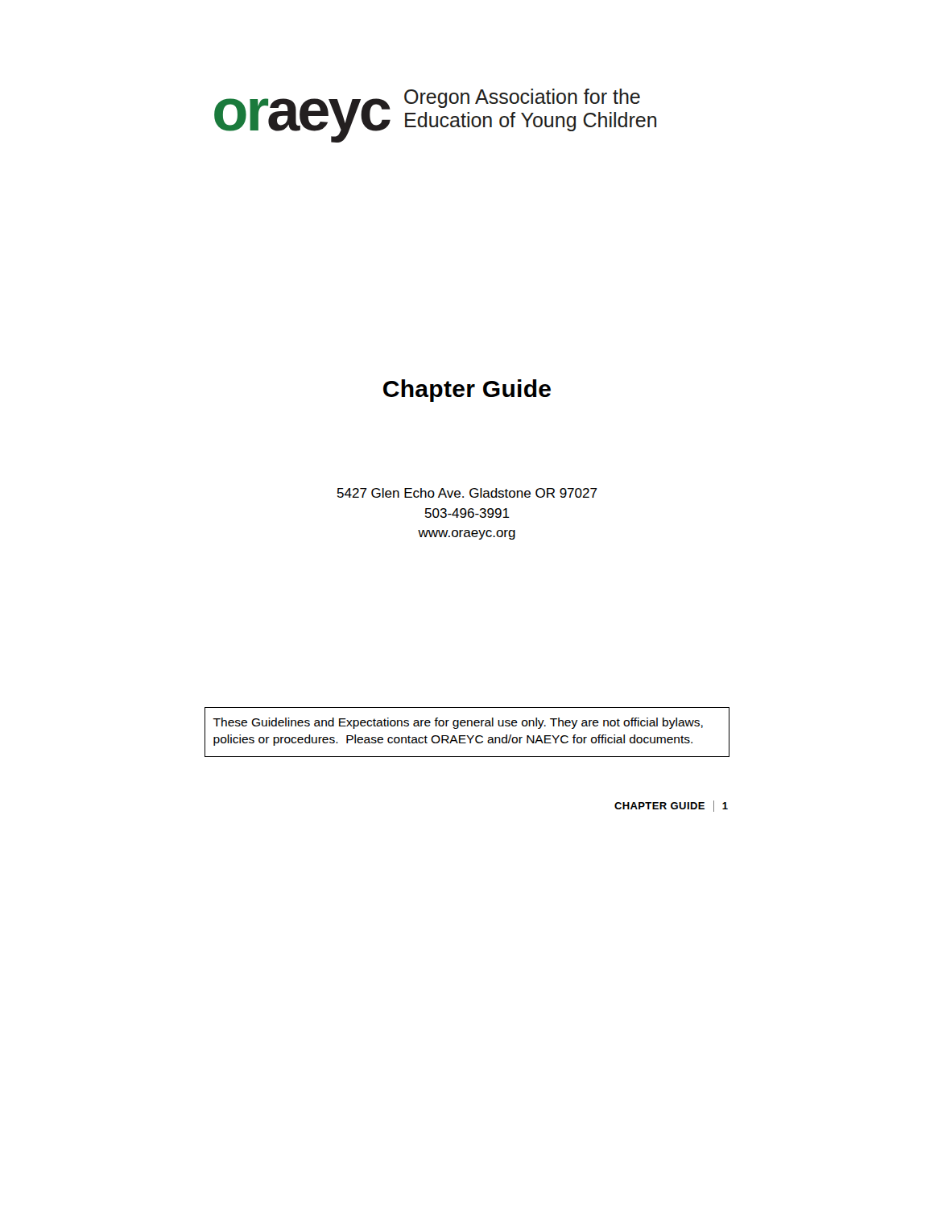or aeyc
Oregon Association for the
Education of Young Children
Chapter Guide
5427 Glen Echo Ave. Gladstone OR 97027
503-496-3991
www.oraeyc.org
These Guidelines and Expectations are for general use only. They are not official bylaws, policies or procedures. Please contact ORAEYC and/or NAEYC for official documents.
CHAPTER GUIDE 1